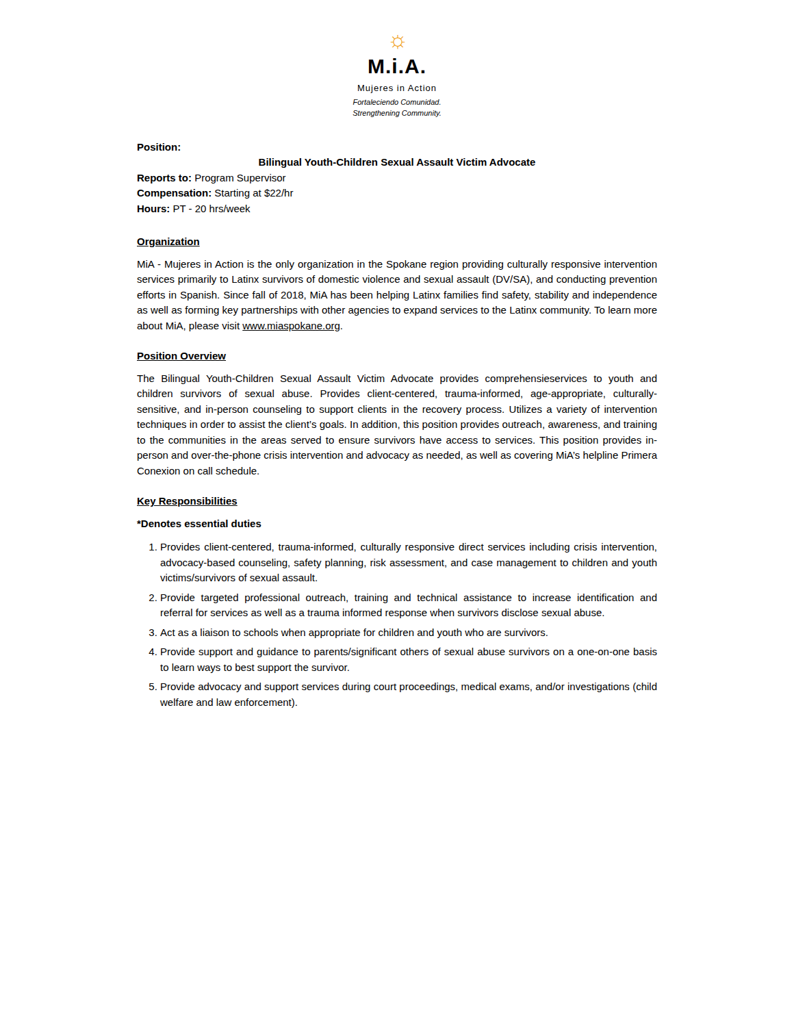☼
M.i.A.
Mujeres in Action
Fortaleciendo Comunidad.
Strengthening Community.
Position:
Bilingual Youth-Children Sexual Assault Victim Advocate
Reports to: Program Supervisor
Compensation: Starting at $22/hr
Hours: PT - 20 hrs/week
Organization
MiA - Mujeres in Action is the only organization in the Spokane region providing culturally responsive intervention services primarily to Latinx survivors of domestic violence and sexual assault (DV/SA), and conducting prevention efforts in Spanish. Since fall of 2018, MiA has been helping Latinx families find safety, stability and independence as well as forming key partnerships with other agencies to expand services to the Latinx community. To learn more about MiA, please visit www.miaspokane.org.
Position Overview
The Bilingual Youth-Children Sexual Assault Victim Advocate provides comprehensieservices to youth and children survivors of sexual abuse. Provides client-centered, trauma-informed, age-appropriate, culturally-sensitive, and in-person counseling to support clients in the recovery process. Utilizes a variety of intervention techniques in order to assist the client’s goals. In addition, this position provides outreach, awareness, and training to the communities in the areas served to ensure survivors have access to services. This position provides in-person and over-the-phone crisis intervention and advocacy as needed, as well as covering MiA’s helpline Primera Conexion on call schedule.
Key Responsibilities
*Denotes essential duties
Provides client-centered, trauma-informed, culturally responsive direct services including crisis intervention, advocacy-based counseling, safety planning, risk assessment, and case management to children and youth victims/survivors of sexual assault.
Provide targeted professional outreach, training and technical assistance to increase identification and referral for services as well as a trauma informed response when survivors disclose sexual abuse.
Act as a liaison to schools when appropriate for children and youth who are survivors.
Provide support and guidance to parents/significant others of sexual abuse survivors on a one-on-one basis to learn ways to best support the survivor.
Provide advocacy and support services during court proceedings, medical exams, and/or investigations (child welfare and law enforcement).